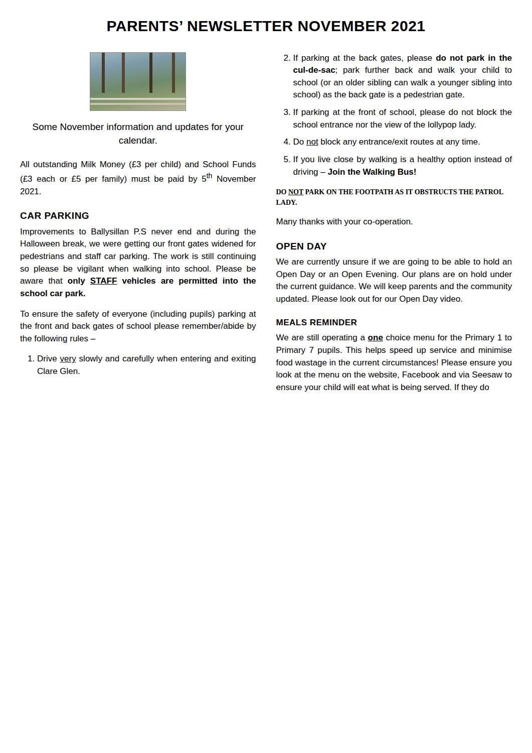PARENTS’ NEWSLETTER NOVEMBER 2021
Some November information and updates for your calendar.
All outstanding Milk Money (£3 per child) and School Funds (£3 each or £5 per family) must be paid by 5th November 2021.
CAR PARKING
Improvements to Ballysillan P.S never end and during the Halloween break, we were getting our front gates widened for pedestrians and staff car parking. The work is still continuing so please be vigilant when walking into school. Please be aware that only STAFF vehicles are permitted into the school car park.
To ensure the safety of everyone (including pupils) parking at the front and back gates of school please remember/abide by the following rules –
Drive very slowly and carefully when entering and exiting Clare Glen.
If parking at the back gates, please do not park in the cul-de-sac; park further back and walk your child to school (or an older sibling can walk a younger sibling into school) as the back gate is a pedestrian gate.
If parking at the front of school, please do not block the school entrance nor the view of the lollypop lady.
Do not block any entrance/exit routes at any time.
If you live close by walking is a healthy option instead of driving – Join the Walking Bus!
DO NOT PARK ON THE FOOTPATH AS IT OBSTRUCTS THE PATROL LADY.
Many thanks with your co-operation.
OPEN DAY
We are currently unsure if we are going to be able to hold an Open Day or an Open Evening. Our plans are on hold under the current guidance. We will keep parents and the community updated. Please look out for our Open Day video.
MEALS REMINDER
We are still operating a one choice menu for the Primary 1 to Primary 7 pupils. This helps speed up service and minimise food wastage in the current circumstances! Please ensure you look at the menu on the website, Facebook and via Seesaw to ensure your child will eat what is being served. If they do